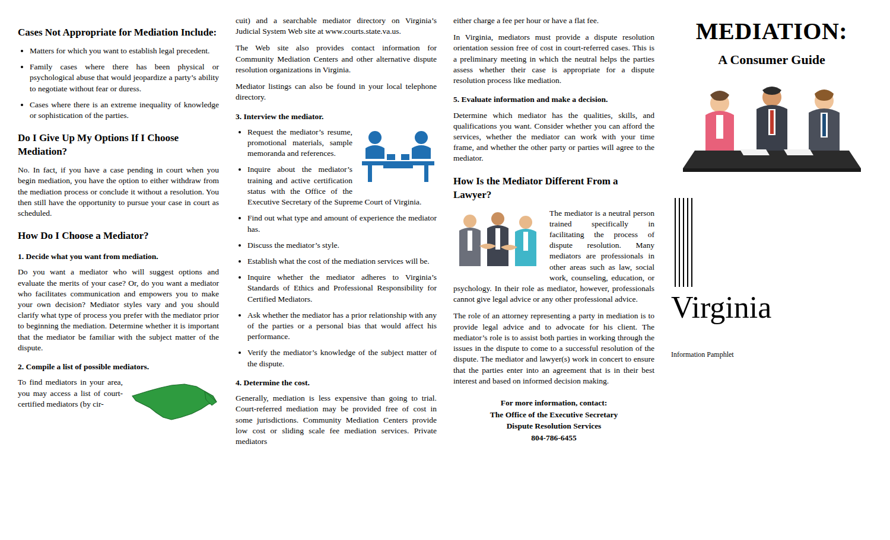Cases Not Appropriate for Mediation Include:
Matters for which you want to establish legal precedent.
Family cases where there has been physical or psychological abuse that would jeopardize a party’s ability to negotiate without fear or duress.
Cases where there is an extreme inequality of knowledge or sophistication of the parties.
Do I Give Up My Options If I Choose Mediation?
No. In fact, if you have a case pending in court when you begin mediation, you have the option to either withdraw from the mediation process or conclude it without a resolution. You then still have the opportunity to pursue your case in court as scheduled.
How Do I Choose a Mediator?
1. Decide what you want from mediation.
Do you want a mediator who will suggest options and evaluate the merits of your case? Or, do you want a mediator who facilitates communication and empowers you to make your own decision? Mediator styles vary and you should clarify what type of process you prefer with the mediator prior to beginning the mediation. Determine whether it is important that the mediator be familiar with the subject matter of the dispute.
2. Compile a list of possible mediators.
To find mediators in your area, you may access a list of court-certified mediators (by cir-
cuit) and a searchable mediator directory on Virginia’s Judicial System Web site at www.courts.state.va.us.
The Web site also provides contact information for Community Mediation Centers and other alternative dispute resolution organizations in Virginia.
Mediator listings can also be found in your local telephone directory.
3. Interview the mediator.
Request the mediator’s resume, promotional materials, sample memoranda and references.
Inquire about the mediator’s training and active certification status with the Office of the Executive Secretary of the Supreme Court of Virginia.
Find out what type and amount of experience the mediator has.
Discuss the mediator’s style.
Establish what the cost of the mediation services will be.
Inquire whether the mediator adheres to Virginia’s Standards of Ethics and Professional Responsibility for Certified Mediators.
Ask whether the mediator has a prior relationship with any of the parties or a personal bias that would affect his performance.
Verify the mediator’s knowledge of the subject matter of the dispute.
4. Determine the cost.
Generally, mediation is less expensive than going to trial. Court-referred mediation may be provided free of cost in some jurisdictions. Community Mediation Centers provide low cost or sliding scale fee mediation services. Private mediators
either charge a fee per hour or have a flat fee.
In Virginia, mediators must provide a dispute resolution orientation session free of cost in court-referred cases. This is a preliminary meeting in which the neutral helps the parties assess whether their case is appropriate for a dispute resolution process like mediation.
5. Evaluate information and make a decision.
Determine which mediator has the qualities, skills, and qualifications you want. Consider whether you can afford the services, whether the mediator can work with your time frame, and whether the other party or parties will agree to the mediator.
How Is the Mediator Different From a Lawyer?
The mediator is a neutral person trained specifically in facilitating the process of dispute resolution. Many mediators are professionals in other areas such as law, social work, counseling, education, or psychology. In their role as mediator, however, professionals cannot give legal advice or any other professional advice.
The role of an attorney representing a party in mediation is to provide legal advice and to advocate for his client. The mediator’s role is to assist both parties in working through the issues in the dispute to come to a successful resolution of the dispute. The mediator and lawyer(s) work in concert to ensure that the parties enter into an agreement that is in their best interest and based on informed decision making.
For more information, contact:
The Office of the Executive Secretary
Dispute Resolution Services
804-786-6455
MEDIATION:
A Consumer Guide
Virginia
Information Pamphlet